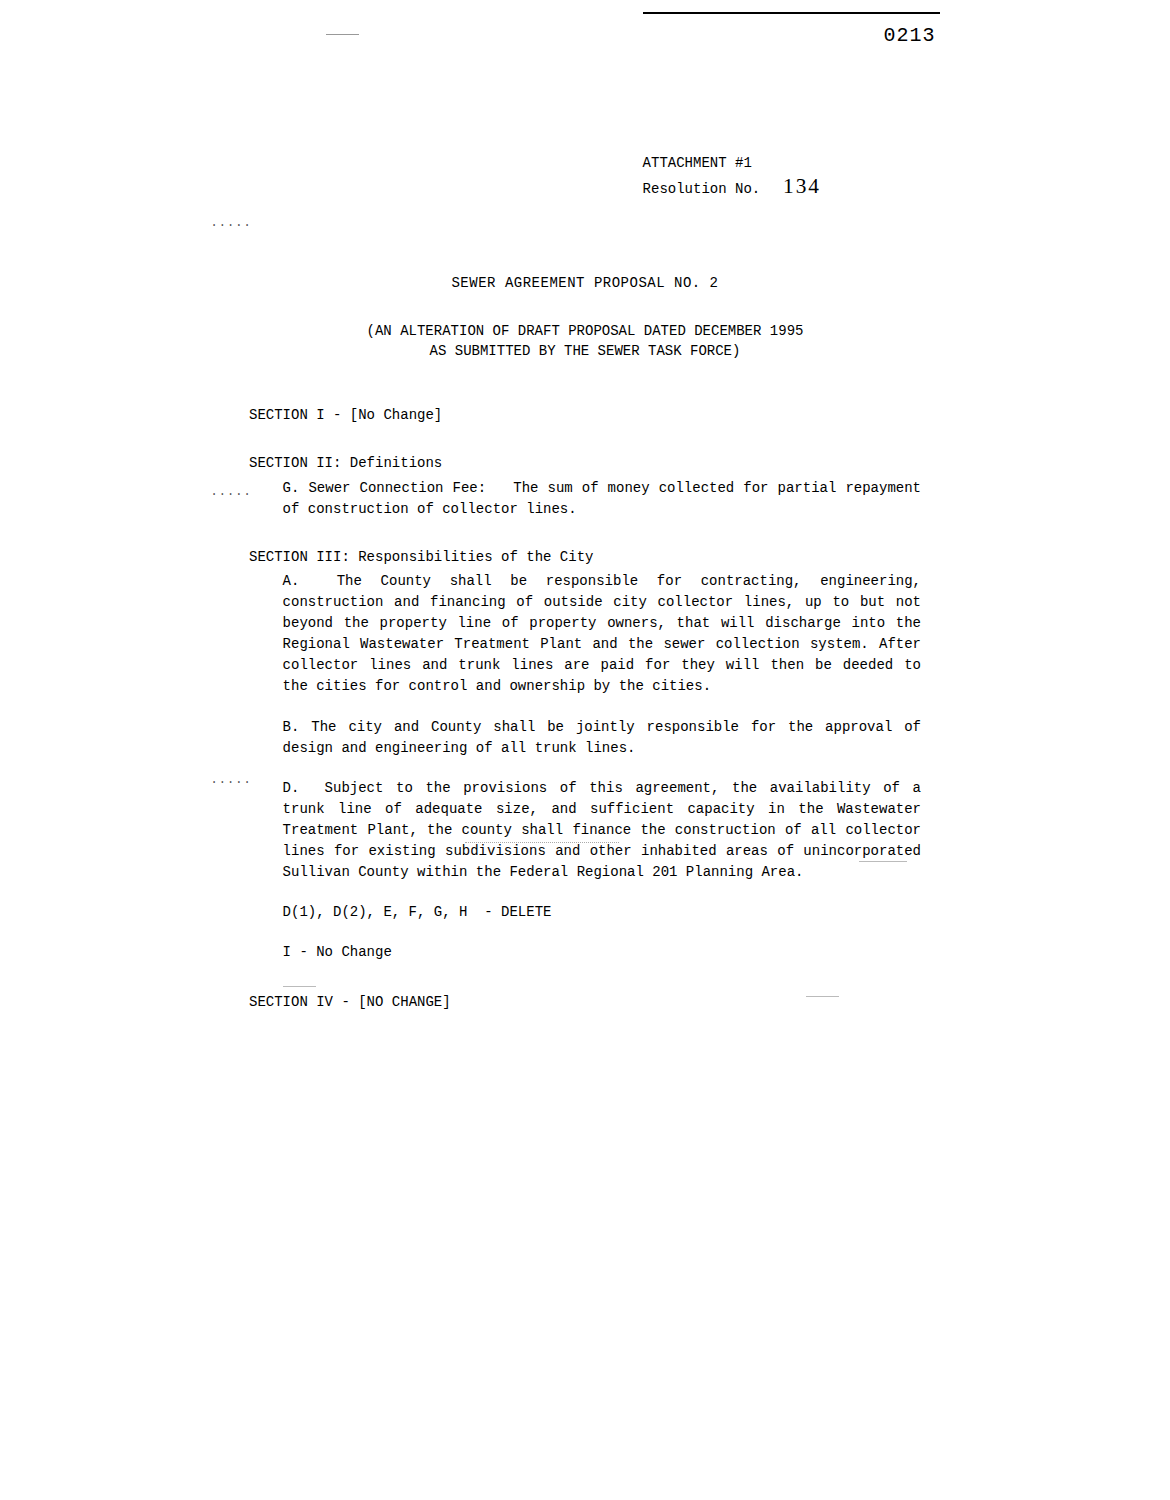0213
ATTACHMENT #1
Resolution No. 134
SEWER AGREEMENT PROPOSAL NO. 2
(AN ALTERATION OF DRAFT PROPOSAL DATED DECEMBER 1995
AS SUBMITTED BY THE SEWER TASK FORCE)
.....
.....
.....
SECTION I - [No Change]
SECTION II: Definitions
G. Sewer Connection Fee: The sum of money collected for partial repayment of construction of collector lines.
SECTION III: Responsibilities of the City
A. The County shall be responsible for contracting, engineering, construction and financing of outside city collector lines, up to but not beyond the property line of property owners, that will discharge into the Regional Wastewater Treatment Plant and the sewer collection system. After collector lines and trunk lines are paid for they will then be deeded to the cities for control and ownership by the cities.
B. The city and County shall be jointly responsible for the approval of design and engineering of all trunk lines.
D. Subject to the provisions of this agreement, the availability of a trunk line of adequate size, and sufficient capacity in the Wastewater Treatment Plant, the county shall finance the construction of all collector lines for existing subdivisions and other inhabited areas of unincorporated Sullivan County within the Federal Regional 201 Planning Area.
D(1), D(2), E, F, G, H - DELETE
I - No Change
SECTION IV - [NO CHANGE]